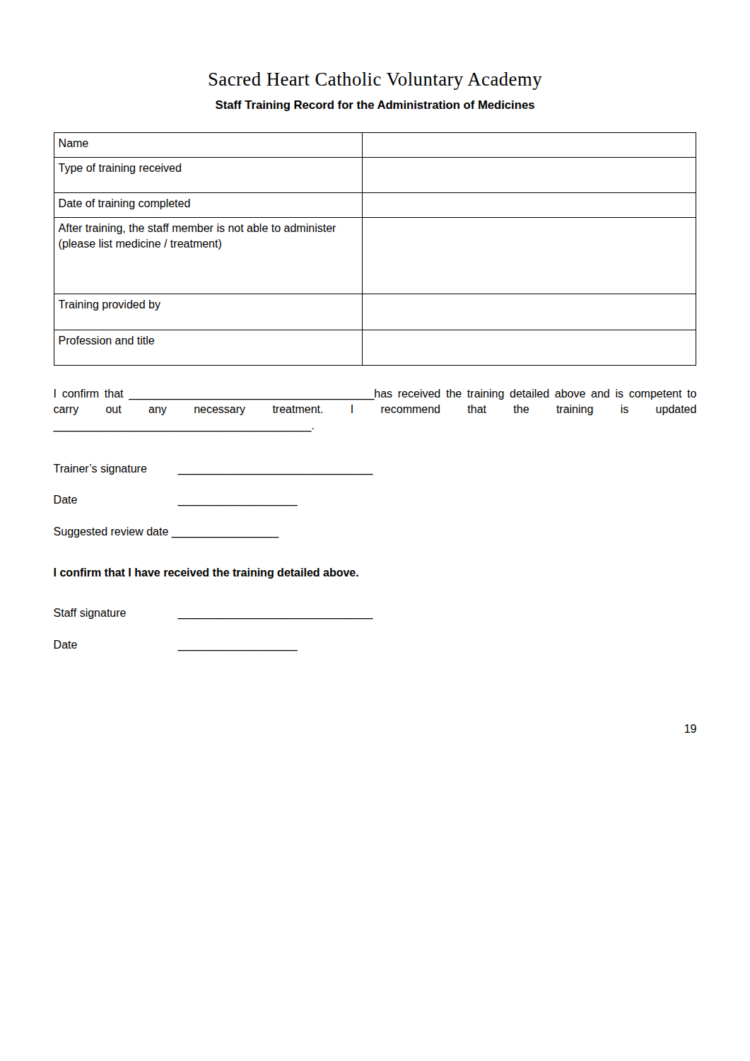Sacred Heart Catholic Voluntary Academy
Staff Training Record for the Administration of Medicines
| Name | |
| Type of training received | |
| Date of training completed | |
| After training, the staff member is not able to administer (please list medicine / treatment) | |
| Training provided by | |
| Profession and title | |
I confirm that _______________________________________has received the training detailed above and is competent to carry out any necessary treatment. I recommend that the training is updated _________________________________________.
Trainer’s signature _______________________________
Date ___________________
Suggested review date _________________
I confirm that I have received the training detailed above.
Staff signature _______________________________
Date ___________________
19